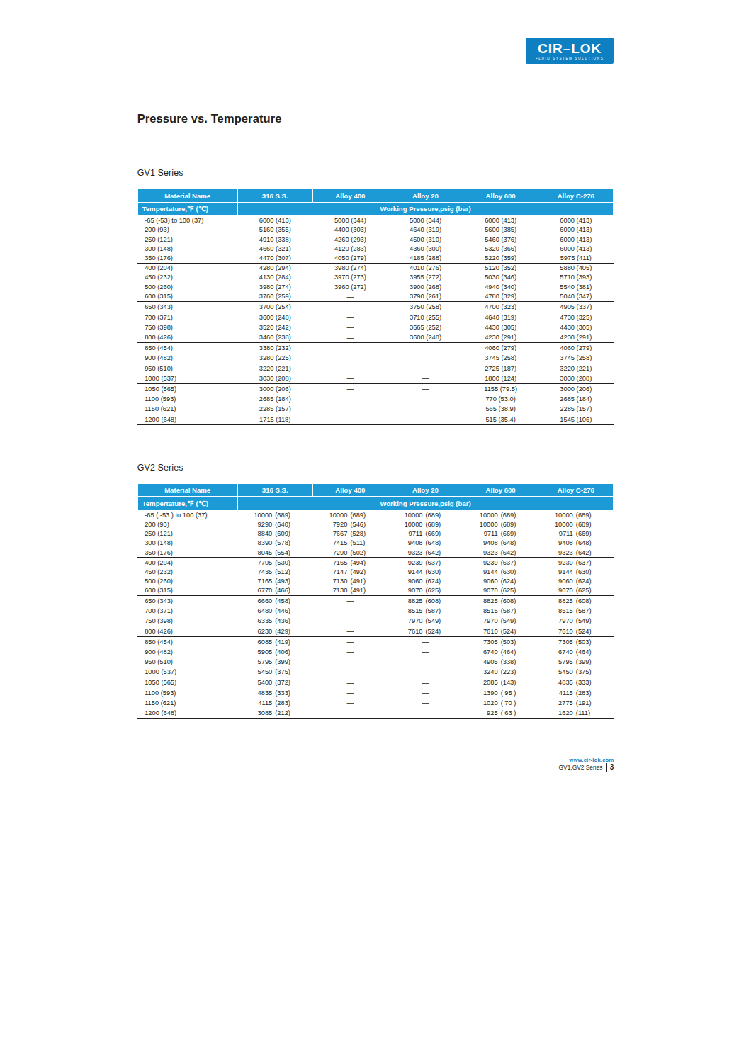CIR–LOK
FLUID SYSTEM SOLUTIONS
Pressure vs. Temperature
GV1 Series
| Material Name | 316 S.S. | Alloy 400 | Alloy 20 | Alloy 600 | Alloy C-276 |
| --- | --- | --- | --- | --- | --- |
| Tempertature,℉ (℃) | Working Pressure,psig (bar) |
| -65 (-53) to 100 (37) | 6000 (413) | 5000 (344) | 5000 (344) | 6000 (413) | 6000 (413) |
| 200 (93) | 5160 (355) | 4400 (303) | 4640 (319) | 5600 (385) | 6000 (413) |
| 250 (121) | 4910 (338) | 4260 (293) | 4500 (310) | 5460 (376) | 6000 (413) |
| 300 (148) | 4660 (321) | 4120 (283) | 4360 (300) | 5320 (366) | 6000 (413) |
| 350 (176) | 4470 (307) | 4050 (279) | 4185 (288) | 5220 (359) | 5975 (411) |
| 400 (204) | 4280 (294) | 3980 (274) | 4010 (276) | 5120 (352) | 5880 (405) |
| 450 (232) | 4130 (284) | 3970 (273) | 3955 (272) | 5030 (346) | 5710 (393) |
| 500 (260) | 3980 (274) | 3960 (272) | 3900 (268) | 4940 (340) | 5540 (381) |
| 600 (315) | 3760 (259) | — | 3790 (261) | 4780 (329) | 5040 (347) |
| 650 (343) | 3700 (254) | — | 3750 (258) | 4700 (323) | 4905 (337) |
| 700 (371) | 3600 (248) | — | 3710 (255) | 4640 (319) | 4730 (325) |
| 750 (398) | 3520 (242) | — | 3665 (252) | 4430 (305) | 4430 (305) |
| 800 (426) | 3460 (238) | — | 3600 (248) | 4230 (291) | 4230 (291) |
| 850 (454) | 3380 (232) | — | — | 4060 (279) | 4060 (279) |
| 900 (482) | 3280 (225) | — | — | 3745 (258) | 3745 (258) |
| 950 (510) | 3220 (221) | — | — | 2725 (187) | 3220 (221) |
| 1000 (537) | 3030 (208) | — | — | 1800 (124) | 3030 (208) |
| 1050 (565) | 3000 (206) | — | — | 1155 (79.5) | 3000 (206) |
| 1100 (593) | 2685 (184) | — | — | 770 (53.0) | 2685 (184) |
| 1150 (621) | 2285 (157) | — | — | 565 (38.9) | 2285 (157) |
| 1200 (648) | 1715 (118) | — | — | 515 (35.4) | 1545 (106) |
GV2 Series
| Material Name | 316 S.S. | Alloy 400 | Alloy 20 | Alloy 600 | Alloy C-276 |
| --- | --- | --- | --- | --- | --- |
| Tempertature,℉ (℃) | Working Pressure,psig (bar) |
| -65 ( -53 ) to 100 (37) | 10000 (689) | 10000 (689) | 10000 (689) | 10000 (689) | 10000 (689) |
| 200 (93) | 9290 (640) | 7920 (546) | 10000 (689) | 10000 (689) | 10000 (689) |
| 250 (121) | 8840 (609) | 7667 (528) | 9711 (669) | 9711 (669) | 9711 (669) |
| 300 (148) | 8390 (578) | 7415 (511) | 9408 (648) | 9408 (648) | 9408 (648) |
| 350 (176) | 8045 (554) | 7290 (502) | 9323 (642) | 9323 (642) | 9323 (642) |
| 400 (204) | 7705 (530) | 7165 (494) | 9239 (637) | 9239 (637) | 9239 (637) |
| 450 (232) | 7435 (512) | 7147 (492) | 9144 (630) | 9144 (630) | 9144 (630) |
| 500 (260) | 7165 (493) | 7130 (491) | 9060 (624) | 9060 (624) | 9060 (624) |
| 600 (315) | 6770 (466) | 7130 (491) | 9070 (625) | 9070 (625) | 9070 (625) |
| 650 (343) | 6660 (458) | — | 8825 (608) | 8825 (608) | 8825 (608) |
| 700 (371) | 6480 (446) | — | 8515 (587) | 8515 (587) | 8515 (587) |
| 750 (398) | 6335 (436) | — | 7970 (549) | 7970 (549) | 7970 (549) |
| 800 (426) | 6230 (429) | — | 7610 (524) | 7610 (524) | 7610 (524) |
| 850 (454) | 6085 (419) | — | — | 7305 (503) | 7305 (503) |
| 900 (482) | 5905 (406) | — | — | 6740 (464) | 6740 (464) |
| 950 (510) | 5795 (399) | — | — | 4905 (338) | 5795 (399) |
| 1000 (537) | 5450 (375) | — | — | 3240 (223) | 5450 (375) |
| 1050 (565) | 5400 (372) | — | — | 2085 (143) | 4835 (333) |
| 1100 (593) | 4835 (333) | — | — | 1390 ( 95 ) | 4115 (283) |
| 1150 (621) | 4115 (283) | — | — | 1020 ( 70 ) | 2775 (191) |
| 1200 (648) | 3085 (212) | — | — | 925 ( 63 ) | 1620 (111) |
www.cir-lok.com
GV1,GV2 Series 3